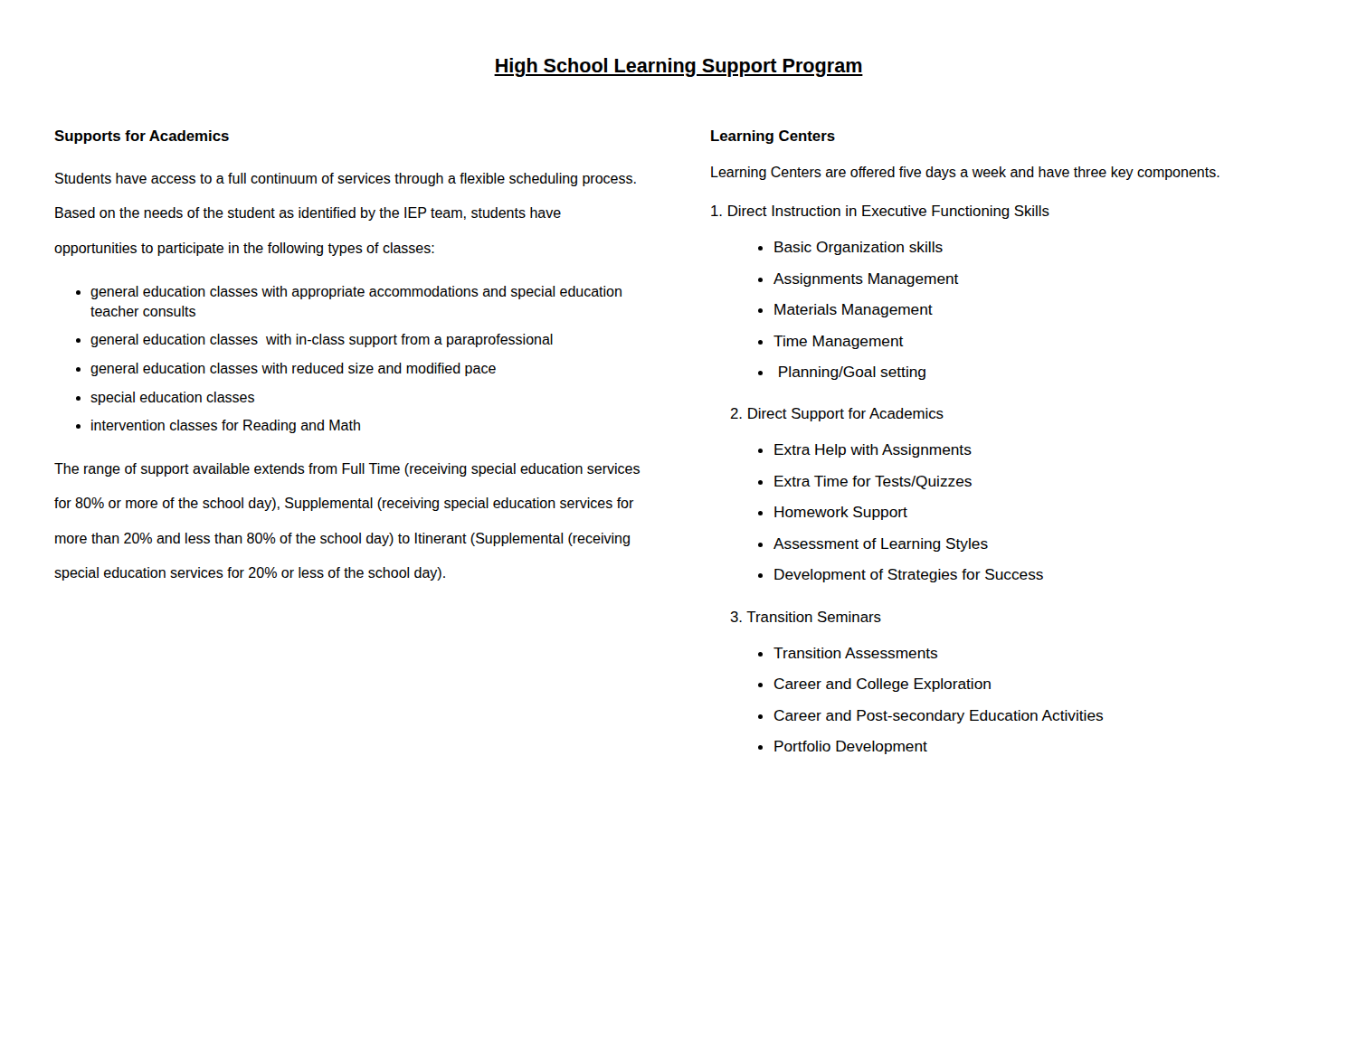High School Learning Support Program
Supports for Academics
Students have access to a full continuum of services through a flexible scheduling process. Based on the needs of the student as identified by the IEP team, students have opportunities to participate in the following types of classes:
general education classes with appropriate accommodations and special education teacher consults
general education classes with in-class support from a paraprofessional
general education classes with reduced size and modified pace
special education classes
intervention classes for Reading and Math
The range of support available extends from Full Time (receiving special education services for 80% or more of the school day), Supplemental (receiving special education services for more than 20% and less than 80% of the school day) to Itinerant (Supplemental (receiving special education services for 20% or less of the school day).
Learning Centers
Learning Centers are offered five days a week and have three key components.
1. Direct Instruction in Executive Functioning Skills
Basic Organization skills
Assignments Management
Materials Management
Time Management
Planning/Goal setting
2. Direct Support for Academics
Extra Help with Assignments
Extra Time for Tests/Quizzes
Homework Support
Assessment of Learning Styles
Development of Strategies for Success
3. Transition Seminars
Transition Assessments
Career and College Exploration
Career and Post-secondary Education Activities
Portfolio Development